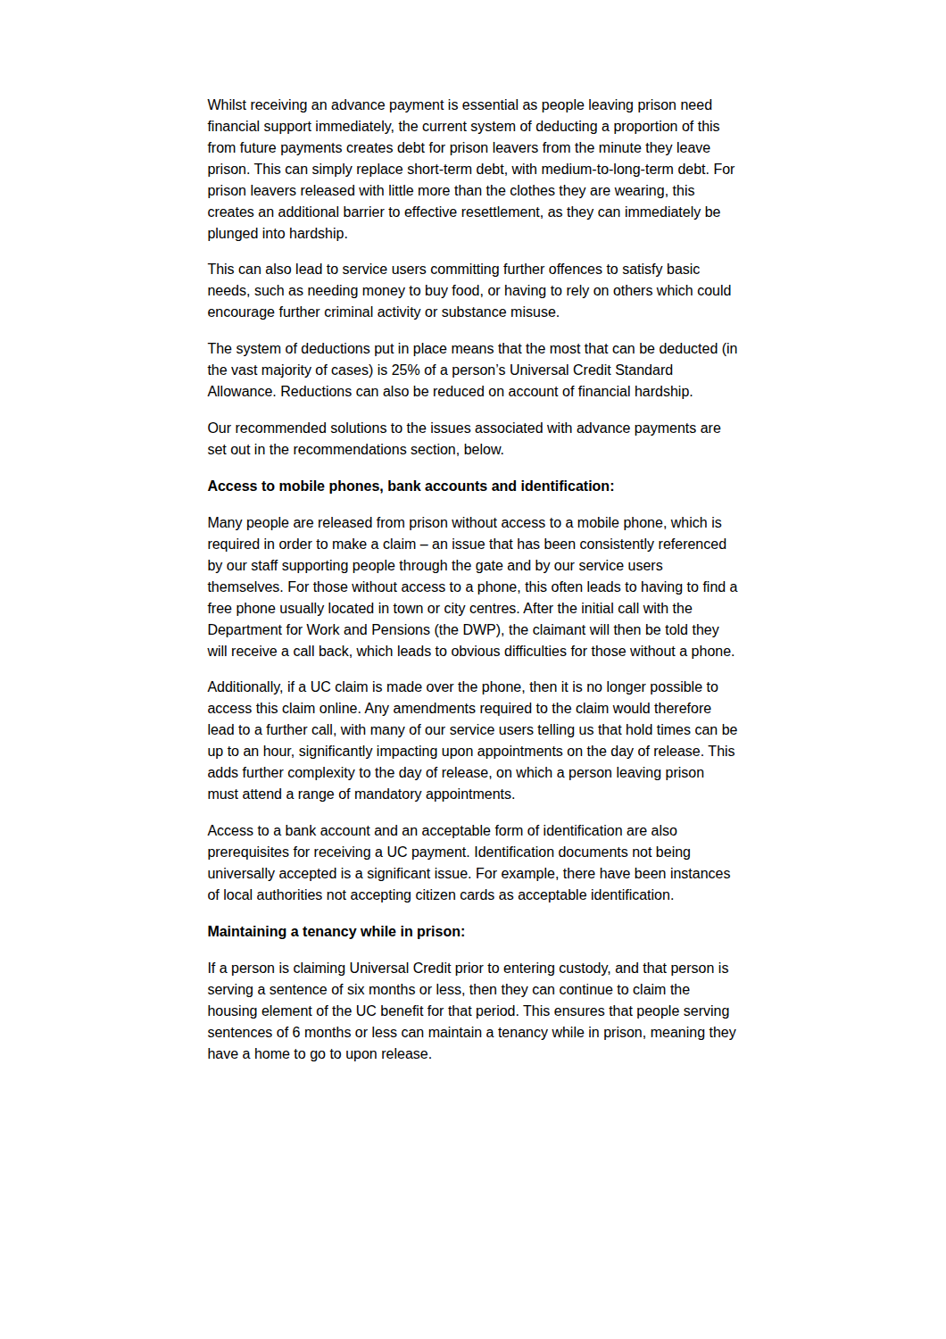Whilst receiving an advance payment is essential as people leaving prison need financial support immediately, the current system of deducting a proportion of this from future payments creates debt for prison leavers from the minute they leave prison. This can simply replace short-term debt, with medium-to-long-term debt. For prison leavers released with little more than the clothes they are wearing, this creates an additional barrier to effective resettlement, as they can immediately be plunged into hardship.
This can also lead to service users committing further offences to satisfy basic needs, such as needing money to buy food, or having to rely on others which could encourage further criminal activity or substance misuse.
The system of deductions put in place means that the most that can be deducted (in the vast majority of cases) is 25% of a person’s Universal Credit Standard Allowance. Reductions can also be reduced on account of financial hardship.
Our recommended solutions to the issues associated with advance payments are set out in the recommendations section, below.
Access to mobile phones, bank accounts and identification:
Many people are released from prison without access to a mobile phone, which is required in order to make a claim – an issue that has been consistently referenced by our staff supporting people through the gate and by our service users themselves. For those without access to a phone, this often leads to having to find a free phone usually located in town or city centres. After the initial call with the Department for Work and Pensions (the DWP), the claimant will then be told they will receive a call back, which leads to obvious difficulties for those without a phone.
Additionally, if a UC claim is made over the phone, then it is no longer possible to access this claim online. Any amendments required to the claim would therefore lead to a further call, with many of our service users telling us that hold times can be up to an hour, significantly impacting upon appointments on the day of release. This adds further complexity to the day of release, on which a person leaving prison must attend a range of mandatory appointments.
Access to a bank account and an acceptable form of identification are also prerequisites for receiving a UC payment. Identification documents not being universally accepted is a significant issue. For example, there have been instances of local authorities not accepting citizen cards as acceptable identification.
Maintaining a tenancy while in prison:
If a person is claiming Universal Credit prior to entering custody, and that person is serving a sentence of six months or less, then they can continue to claim the housing element of the UC benefit for that period. This ensures that people serving sentences of 6 months or less can maintain a tenancy while in prison, meaning they have a home to go to upon release.